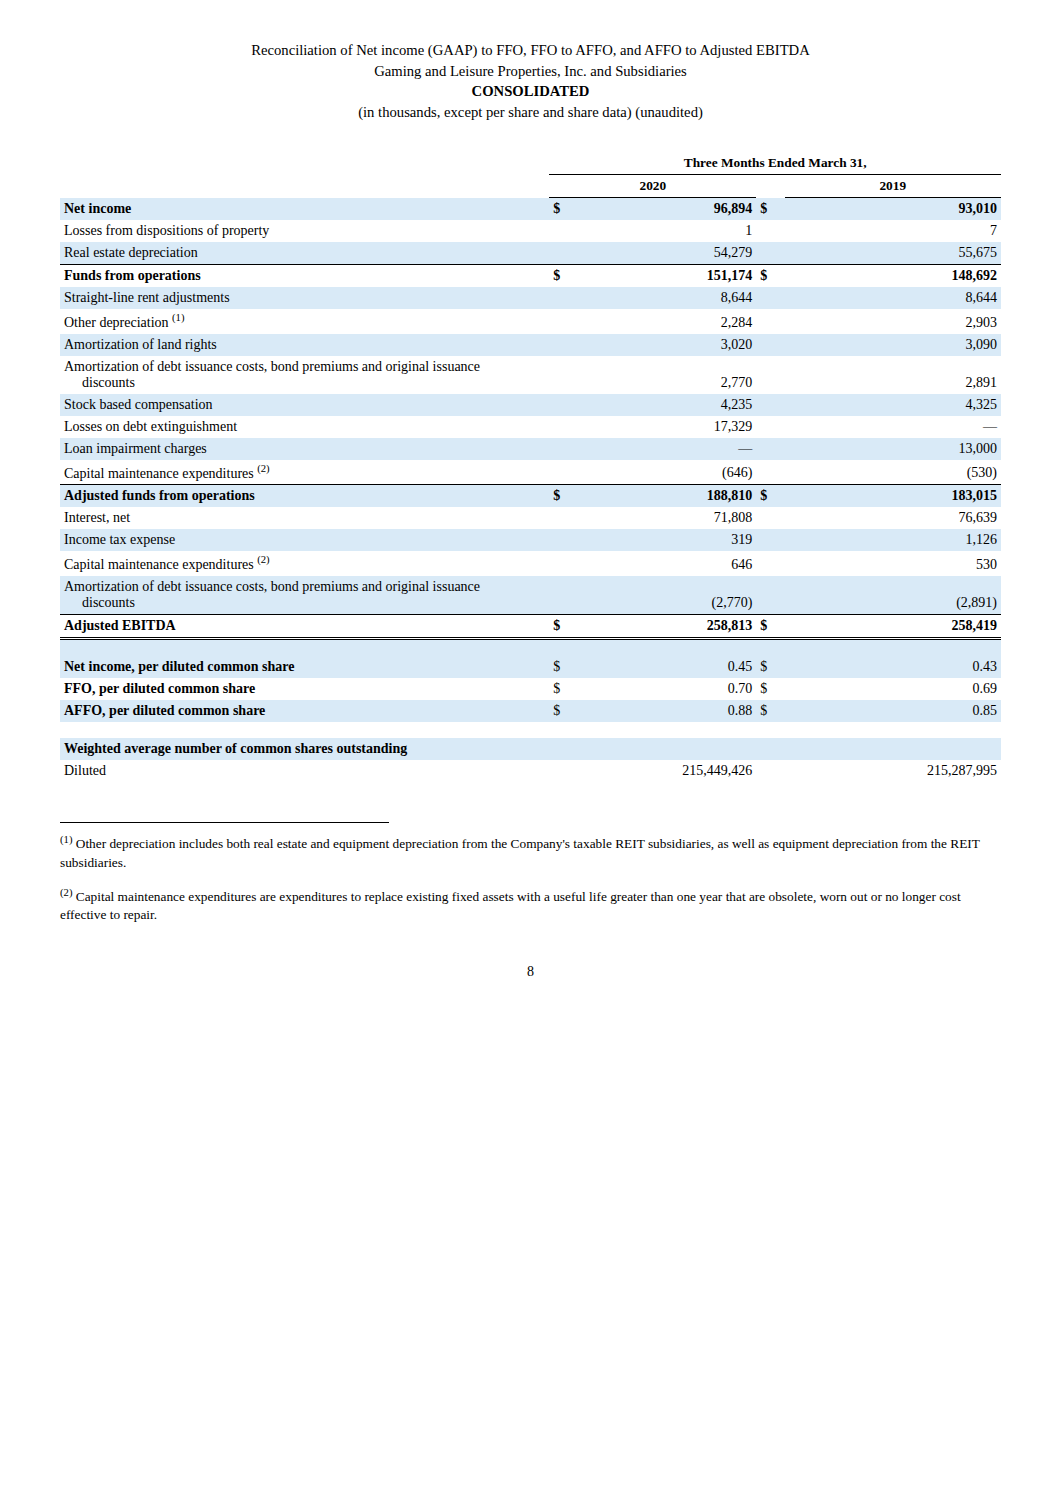Reconciliation of Net income (GAAP) to FFO, FFO to AFFO, and AFFO to Adjusted EBITDA
Gaming and Leisure Properties, Inc. and Subsidiaries
CONSOLIDATED
(in thousands, except per share and share data) (unaudited)
| | Three Months Ended March 31, |
| | 2020 | | 2019 |
| Net income | $ | 96,894 | $ | | 93,010 |
| Losses from dispositions of property | | 1 | | | 7 |
| Real estate depreciation | | 54,279 | | | 55,675 |
| Funds from operations | $ | 151,174 | $ | | 148,692 |
| Straight-line rent adjustments | | 8,644 | | | 8,644 |
| Other depreciation (1) | | 2,284 | | | 2,903 |
| Amortization of land rights | | 3,020 | | | 3,090 |
| Amortization of debt issuance costs, bond premiums and original issuance discounts | | 2,770 | | | 2,891 |
| Stock based compensation | | 4,235 | | | 4,325 |
| Losses on debt extinguishment | | 17,329 | | | — |
| Loan impairment charges | | — | | | 13,000 |
| Capital maintenance expenditures (2) | | (646) | | | (530) |
| Adjusted funds from operations | $ | 188,810 | $ | | 183,015 |
| Interest, net | | 71,808 | | | 76,639 |
| Income tax expense | | 319 | | | 1,126 |
| Capital maintenance expenditures (2) | | 646 | | | 530 |
| Amortization of debt issuance costs, bond premiums and original issuance discounts | | (2,770) | | | (2,891) |
| Adjusted EBITDA | $ | 258,813 | $ | | 258,419 |
| Net income, per diluted common share | $ | 0.45 | $ | | 0.43 |
| FFO, per diluted common share | $ | 0.70 | $ | | 0.69 |
| AFFO, per diluted common share | $ | 0.88 | $ | | 0.85 |
| Weighted average number of common shares outstanding | | | | | |
| Diluted | | 215,449,426 | | | 215,287,995 |
(1) Other depreciation includes both real estate and equipment depreciation from the Company's taxable REIT subsidiaries, as well as equipment depreciation from the REIT subsidiaries.
(2) Capital maintenance expenditures are expenditures to replace existing fixed assets with a useful life greater than one year that are obsolete, worn out or no longer cost effective to repair.
8